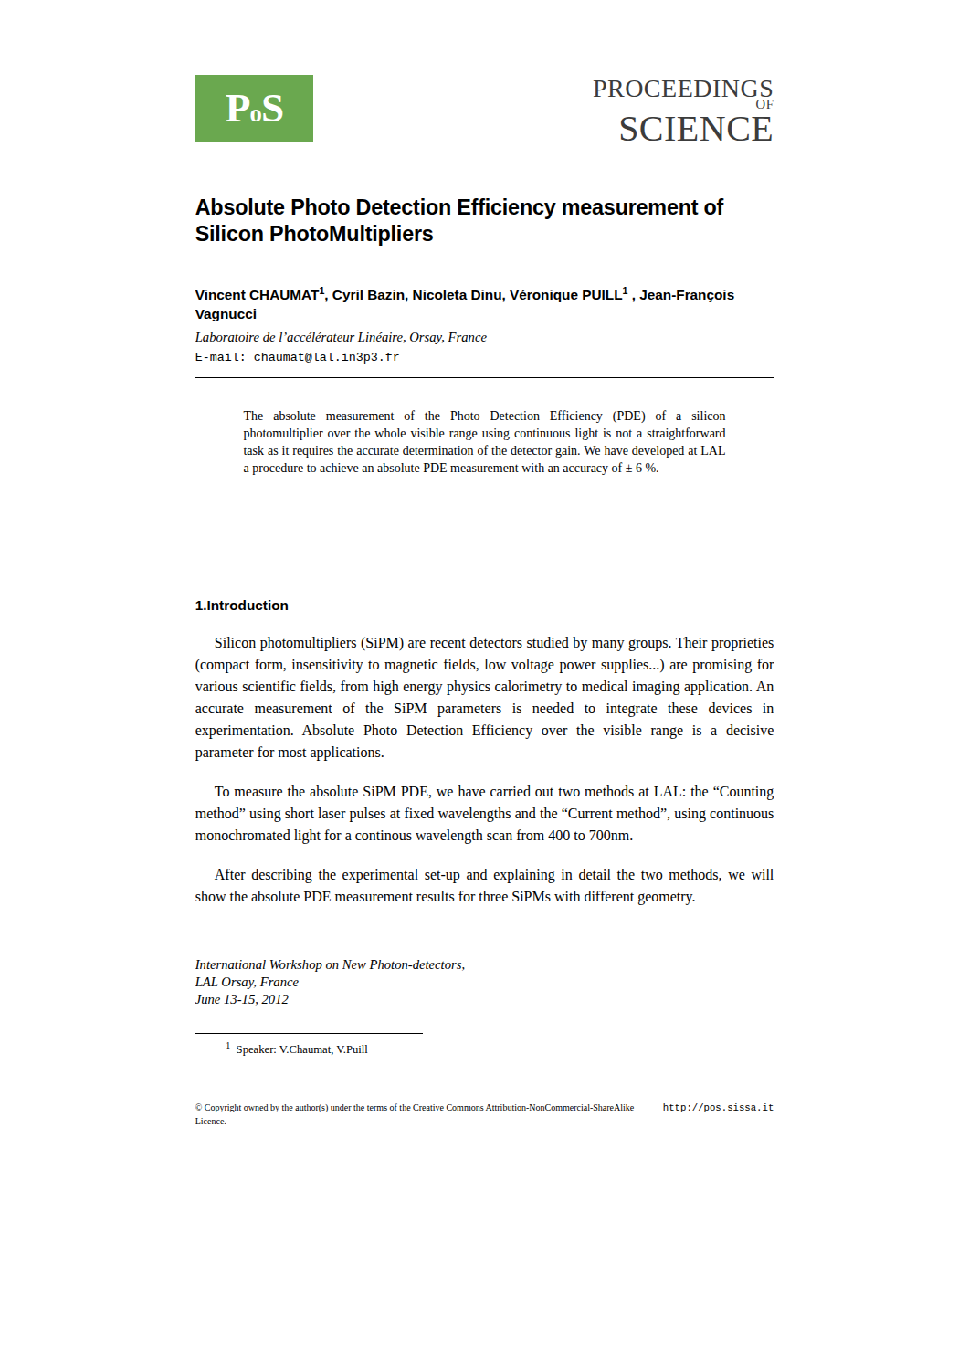Po S
PROCEEDINGS
OF
SCIENCE
Absolute Photo Detection Efficiency measurement of Silicon PhotoMultipliers
Vincent CHAUMAT1, Cyril Bazin, Nicoleta Dinu, Véronique PUILL1 , Jean-François Vagnucci
Laboratoire de l’accélérateur Linéaire, Orsay, France
E-mail: chaumat@lal.in3p3.fr
The absolute measurement of the Photo Detection Efficiency (PDE) of a silicon photomultiplier over the whole visible range using continuous light is not a straightforward task as it requires the accurate determination of the detector gain. We have developed at LAL a procedure to achieve an absolute PDE measurement with an accuracy of ± 6 %.
1.Introduction
Silicon photomultipliers (SiPM) are recent detectors studied by many groups. Their proprieties (compact form, insensitivity to magnetic fields, low voltage power supplies...) are promising for various scientific fields, from high energy physics calorimetry to medical imaging application. An accurate measurement of the SiPM parameters is needed to integrate these devices in experimentation. Absolute Photo Detection Efficiency over the visible range is a decisive parameter for most applications.
To measure the absolute SiPM PDE, we have carried out two methods at LAL: the “Counting method” using short laser pulses at fixed wavelengths and the “Current method”, using continuous monochromated light for a continous wavelength scan from 400 to 700nm.
After describing the experimental set-up and explaining in detail the two methods, we will show the absolute PDE measurement results for three SiPMs with different geometry.
International Workshop on New Photon-detectors,
LAL Orsay, France
June 13-15, 2012
1 Speaker: V.Chaumat, V.Puill
© Copyright owned by the author(s) under the terms of the Creative Commons Attribution-NonCommercial-ShareAlike Licence.
http://pos.sissa.it